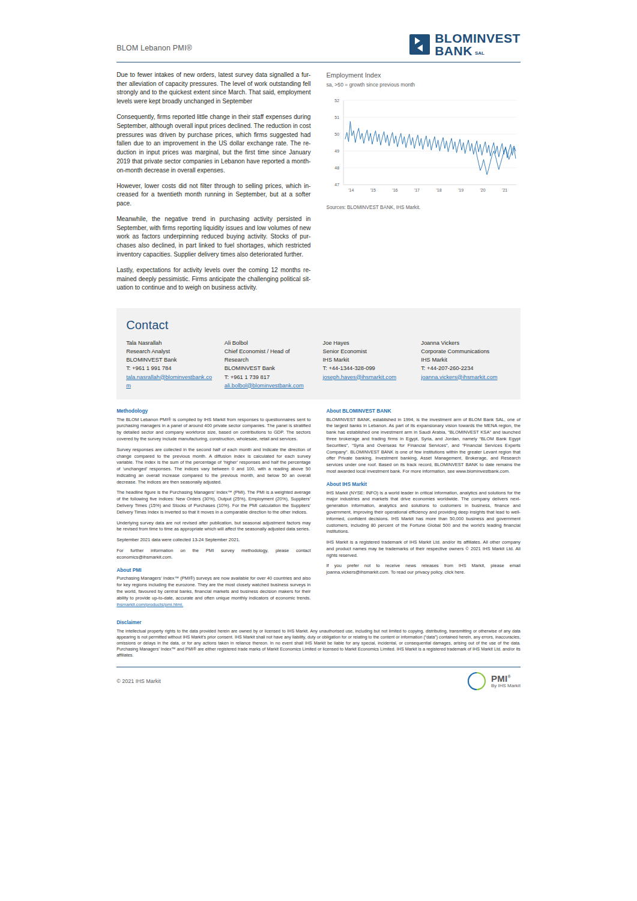BLOM Lebanon PMI®
BLOMINVEST
BANK SAL
Due to fewer intakes of new orders, latest survey data signalled a further alleviation of capacity pressures. The level of work outstanding fell strongly and to the quickest extent since March. That said, employment levels were kept broadly unchanged in September
Consequently, firms reported little change in their staff expenses during September, although overall input prices declined. The reduction in cost pressures was driven by purchase prices, which firms suggested had fallen due to an improvement in the US dollar exchange rate. The reduction in input prices was marginal, but the first time since January 2019 that private sector companies in Lebanon have reported a month-on-month decrease in overall expenses.
However, lower costs did not filter through to selling prices, which increased for a twentieth month running in September, but at a softer pace.
Meanwhile, the negative trend in purchasing activity persisted in September, with firms reporting liquidity issues and low volumes of new work as factors underpinning reduced buying activity. Stocks of purchases also declined, in part linked to fuel shortages, which restricted inventory capacities. Supplier delivery times also deteriorated further.
Lastly, expectations for activity levels over the coming 12 months remained deeply pessimistic. Firms anticipate the challenging political situation to continue and to weigh on business activity.
Employment Index
sa, >50 = growth since previous month
52 51 50 49 48 47 '14 '15 '16 '17 '18 '19 '20 '21
Sources: BLOMINVEST BANK, IHS Markit.
Contact
Tala Nasrallah
Research Analyst
BLOMINVEST Bank
T: +961 1 991 784
tala.nasrallah@blominvestbank.com
Ali Bolbol
Chief Economist / Head of Research
BLOMINVEST Bank
T: +961 1 739 817
ali.bolbol@blominvestbank.com
Joe Hayes
Senior Economist
IHS Markit
T: +44-1344-328-099
joseph.hayes@ihsmarkit.com
Joanna Vickers
Corporate Communications
IHS Markit
T: +44-207-260-2234
joanna.vickers@ihsmarkit.com
Methodology
The BLOM Lebanon PMI® is compiled by IHS Markit from responses to questionnaires sent to purchasing managers in a panel of around 400 private sector companies. The panel is stratified by detailed sector and company workforce size, based on contributions to GDP. The sectors covered by the survey include manufacturing, construction, wholesale, retail and services.
Survey responses are collected in the second half of each month and indicate the direction of change compared to the previous month. A diffusion index is calculated for each survey variable. The index is the sum of the percentage of ‘higher’ responses and half the percentage of ‘unchanged’ responses. The indices vary between 0 and 100, with a reading above 50 indicating an overall increase compared to the previous month, and below 50 an overall decrease. The indices are then seasonally adjusted.
The headline figure is the Purchasing Managers’ Index™ (PMI). The PMI is a weighted average of the following five indices: New Orders (30%), Output (25%), Employment (20%), Suppliers’ Delivery Times (15%) and Stocks of Purchases (10%). For the PMI calculation the Suppliers’ Delivery Times Index is inverted so that it moves in a comparable direction to the other indices.
Underlying survey data are not revised after publication, but seasonal adjustment factors may be revised from time to time as appropriate which will affect the seasonally adjusted data series.
September 2021 data were collected 13-24 September 2021.
For further information on the PMI survey methodology, please contact economics@ihsmarkit.com.
About PMI
Purchasing Managers’ Index™ (PMI®) surveys are now available for over 40 countries and also for key regions including the eurozone. They are the most closely watched business surveys in the world, favoured by central banks, financial markets and business decision makers for their ability to provide up-to-date, accurate and often unique monthly indicators of economic trends. ihsmarkit.com/products/pmi.html.
About BLOMINVEST BANK
BLOMINVEST BANK, established in 1994, is the investment arm of BLOM Bank SAL, one of the largest banks in Lebanon. As part of its expansionary vision towards the MENA region, the bank has established one investment arm in Saudi Arabia, “BLOMINVEST KSA” and launched three brokerage and trading firms in Egypt, Syria, and Jordan, namely “BLOM Bank Egypt Securities”, “Syria and Overseas for Financial Services”, and “Financial Services Experts Company”. BLOMINVEST BANK is one of few institutions within the greater Levant region that offer Private banking, Investment banking, Asset Management, Brokerage, and Research services under one roof. Based on its track record, BLOMINVEST BANK to date remains the most awarded local investment bank. For more information, see www.blominvestbank.com.
About IHS Markit
IHS Markit (NYSE: INFO) is a world leader in critical information, analytics and solutions for the major industries and markets that drive economies worldwide. The company delivers next-generation information, analytics and solutions to customers in business, finance and government, improving their operational efficiency and providing deep insights that lead to well-informed, confident decisions. IHS Markit has more than 50,000 business and government customers, including 80 percent of the Fortune Global 500 and the world’s leading financial institutions.
IHS Markit is a registered trademark of IHS Markit Ltd. and/or its affiliates. All other company and product names may be trademarks of their respective owners © 2021 IHS Markit Ltd. All rights reserved.
If you prefer not to receive news releases from IHS Markit, please email joanna.vickers@ihsmarkit.com. To read our privacy policy, click here.
Disclaimer
The intellectual property rights to the data provided herein are owned by or licensed to IHS Markit. Any unauthorised use, including but not limited to copying, distributing, transmitting or otherwise of any data appearing is not permitted without IHS Markit’s prior consent. IHS Markit shall not have any liability, duty or obligation for or relating to the content or information (“data”) contained herein, any errors, inaccuracies, omissions or delays in the data, or for any actions taken in reliance thereon. In no event shall IHS Markit be liable for any special, incidental, or consequential damages, arising out of the use of the data. Purchasing Managers’ Index™ and PMI® are either registered trade marks of Markit Economics Limited or licensed to Markit Economics Limited. IHS Markit is a registered trademark of IHS Markit Ltd. and/or its affiliates.
© 2021 IHS Markit
PMI®
By IHS Markit